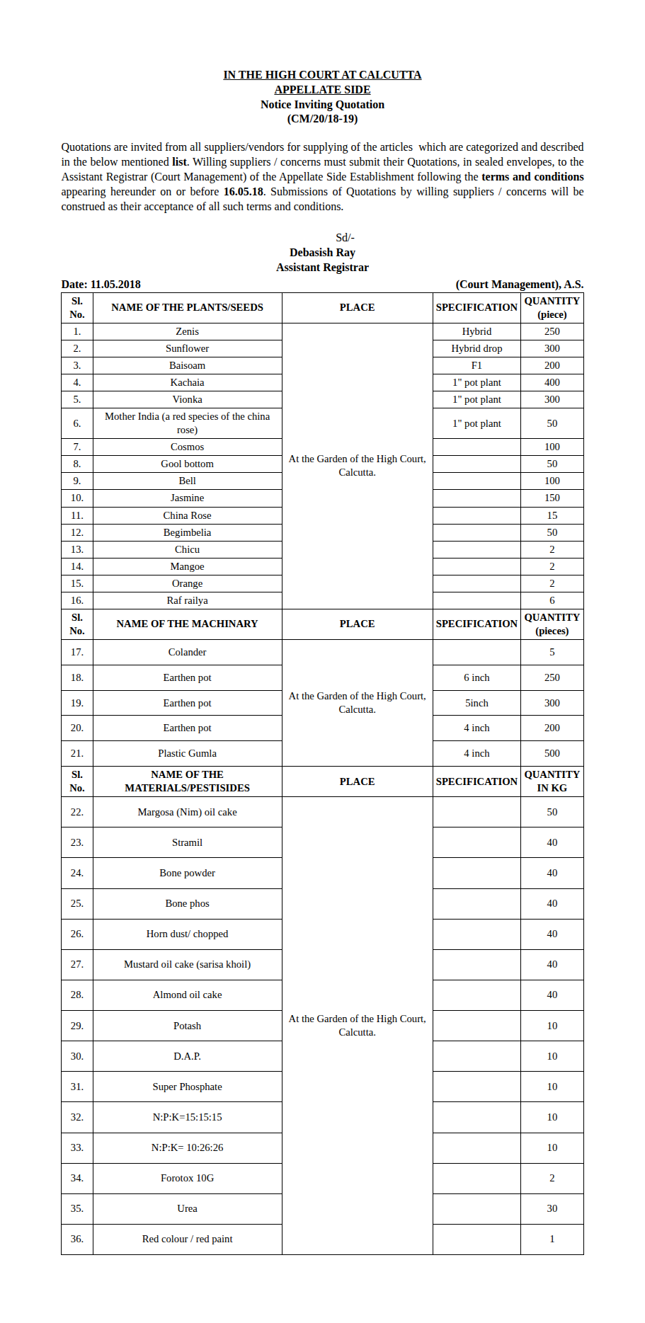IN THE HIGH COURT AT CALCUTTA
APPELLATE SIDE
Notice Inviting Quotation
(CM/20/18-19)
Quotations are invited from all suppliers/vendors for supplying of the articles which are categorized and described in the below mentioned list. Willing suppliers / concerns must submit their Quotations, in sealed envelopes, to the Assistant Registrar (Court Management) of the Appellate Side Establishment following the terms and conditions appearing hereunder on or before 16.05.18. Submissions of Quotations by willing suppliers / concerns will be construed as their acceptance of all such terms and conditions.
Sd/-
Debasish Ray
Assistant Registrar
Date: 11.05.2018 (Court Management), A.S.
| Sl. No. | NAME OF THE PLANTS/SEEDS | PLACE | SPECIFICATION | QUANTITY (piece) |
| --- | --- | --- | --- | --- |
| 1. | Zenis | At the Garden of the High Court, Calcutta. | Hybrid | 250 |
| 2. | Sunflower | Hybrid drop | 300 |
| 3. | Baisoam | F1 | 200 |
| 4. | Kachaia | 1" pot plant | 400 |
| 5. | Vionka | 1" pot plant | 300 |
| 6. | Mother India (a red species of the china rose) | 1" pot plant | 50 |
| 7. | Cosmos | | 100 |
| 8. | Gool bottom | | 50 |
| 9. | Bell | | 100 |
| 10. | Jasmine | | 150 |
| 11. | China Rose | | 15 |
| 12. | Begimbelia | | 50 |
| 13. | Chicu | | 2 |
| 14. | Mangoe | | 2 |
| 15. | Orange | | 2 |
| 16. | Raf railya | | 6 |
| Sl. No. | NAME OF THE MACHINARY | PLACE | SPECIFICATION | QUANTITY (pieces) |
| 17. | Colander | At the Garden of the High Court, Calcutta. | | 5 |
| 18. | Earthen pot | 6 inch | 250 |
| 19. | Earthen pot | 5inch | 300 |
| 20. | Earthen pot | 4 inch | 200 |
| 21. | Plastic Gumla | 4 inch | 500 |
| Sl. No. | NAME OF THE MATERIALS/PESTISIDES | PLACE | SPECIFICATION | QUANTITY IN KG |
| 22. | Margosa (Nim) oil cake | At the Garden of the High Court, Calcutta. | | 50 |
| 23. | Stramil | | 40 |
| 24. | Bone powder | | 40 |
| 25. | Bone phos | | 40 |
| 26. | Horn dust/ chopped | | 40 |
| 27. | Mustard oil cake (sarisa khoil) | | 40 |
| 28. | Almond oil cake | | 40 |
| 29. | Potash | | 10 |
| 30. | D.A.P. | | 10 |
| 31. | Super Phosphate | | 10 |
| 32. | N:P:K=15:15:15 | | 10 |
| 33. | N:P:K= 10:26:26 | | 10 |
| 34. | Forotox 10G | | 2 |
| 35. | Urea | | 30 |
| 36. | Red colour / red paint | | 1 |